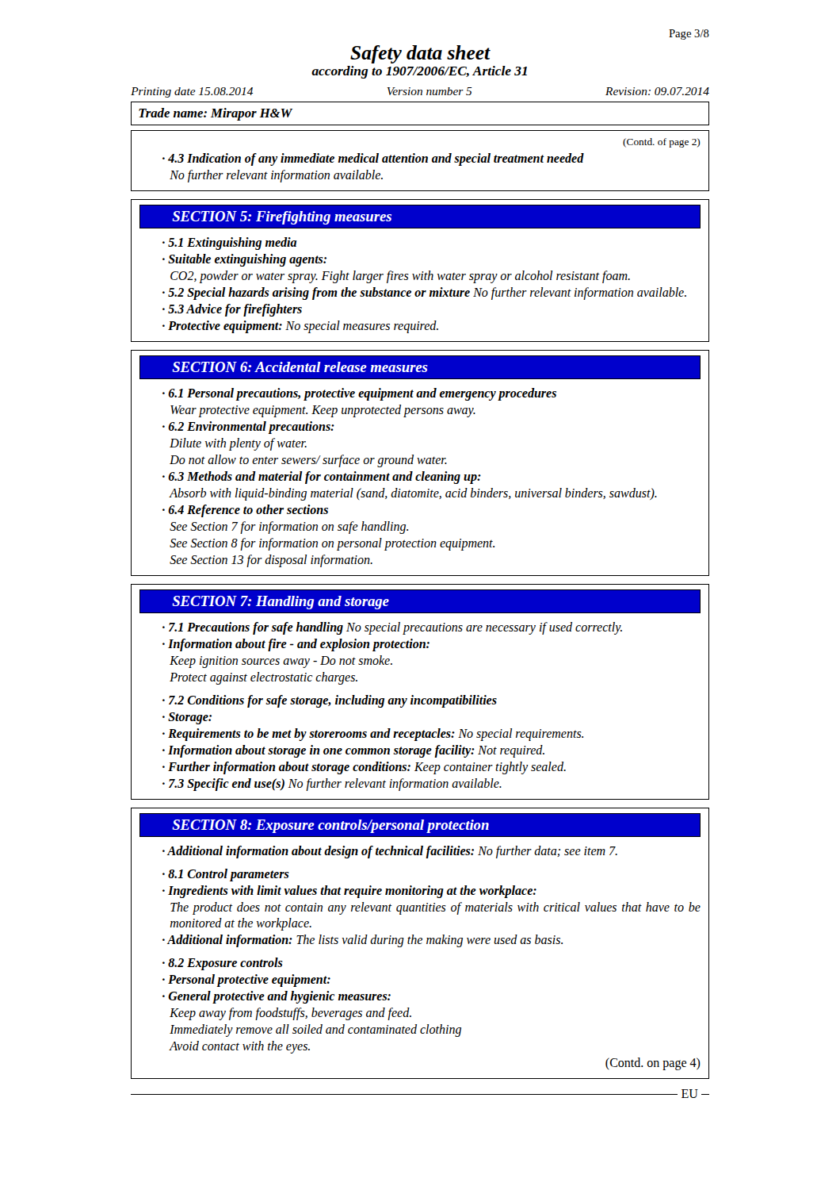Page 3/8
Safety data sheet
according to 1907/2006/EC, Article 31
Printing date 15.08.2014 Version number 5 Revision: 09.07.2014
Trade name: Mirapor H&W
(Contd. of page 2)
· 4.3 Indication of any immediate medical attention and special treatment needed
No further relevant information available.
SECTION 5: Firefighting measures
· 5.1 Extinguishing media
· Suitable extinguishing agents:
CO2, powder or water spray. Fight larger fires with water spray or alcohol resistant foam.
· 5.2 Special hazards arising from the substance or mixture No further relevant information available.
· 5.3 Advice for firefighters
· Protective equipment: No special measures required.
SECTION 6: Accidental release measures
· 6.1 Personal precautions, protective equipment and emergency procedures
Wear protective equipment. Keep unprotected persons away.
· 6.2 Environmental precautions:
Dilute with plenty of water.
Do not allow to enter sewers/ surface or ground water.
· 6.3 Methods and material for containment and cleaning up:
Absorb with liquid-binding material (sand, diatomite, acid binders, universal binders, sawdust).
· 6.4 Reference to other sections
See Section 7 for information on safe handling.
See Section 8 for information on personal protection equipment.
See Section 13 for disposal information.
SECTION 7: Handling and storage
· 7.1 Precautions for safe handling No special precautions are necessary if used correctly.
· Information about fire - and explosion protection:
Keep ignition sources away - Do not smoke.
Protect against electrostatic charges.
· 7.2 Conditions for safe storage, including any incompatibilities
· Storage:
· Requirements to be met by storerooms and receptacles: No special requirements.
· Information about storage in one common storage facility: Not required.
· Further information about storage conditions: Keep container tightly sealed.
· 7.3 Specific end use(s) No further relevant information available.
SECTION 8: Exposure controls/personal protection
· Additional information about design of technical facilities: No further data; see item 7.
· 8.1 Control parameters
· Ingredients with limit values that require monitoring at the workplace:
The product does not contain any relevant quantities of materials with critical values that have to be monitored at the workplace.
· Additional information: The lists valid during the making were used as basis.
· 8.2 Exposure controls
· Personal protective equipment:
· General protective and hygienic measures:
Keep away from foodstuffs, beverages and feed.
Immediately remove all soiled and contaminated clothing
Avoid contact with the eyes.
(Contd. on page 4)
EU